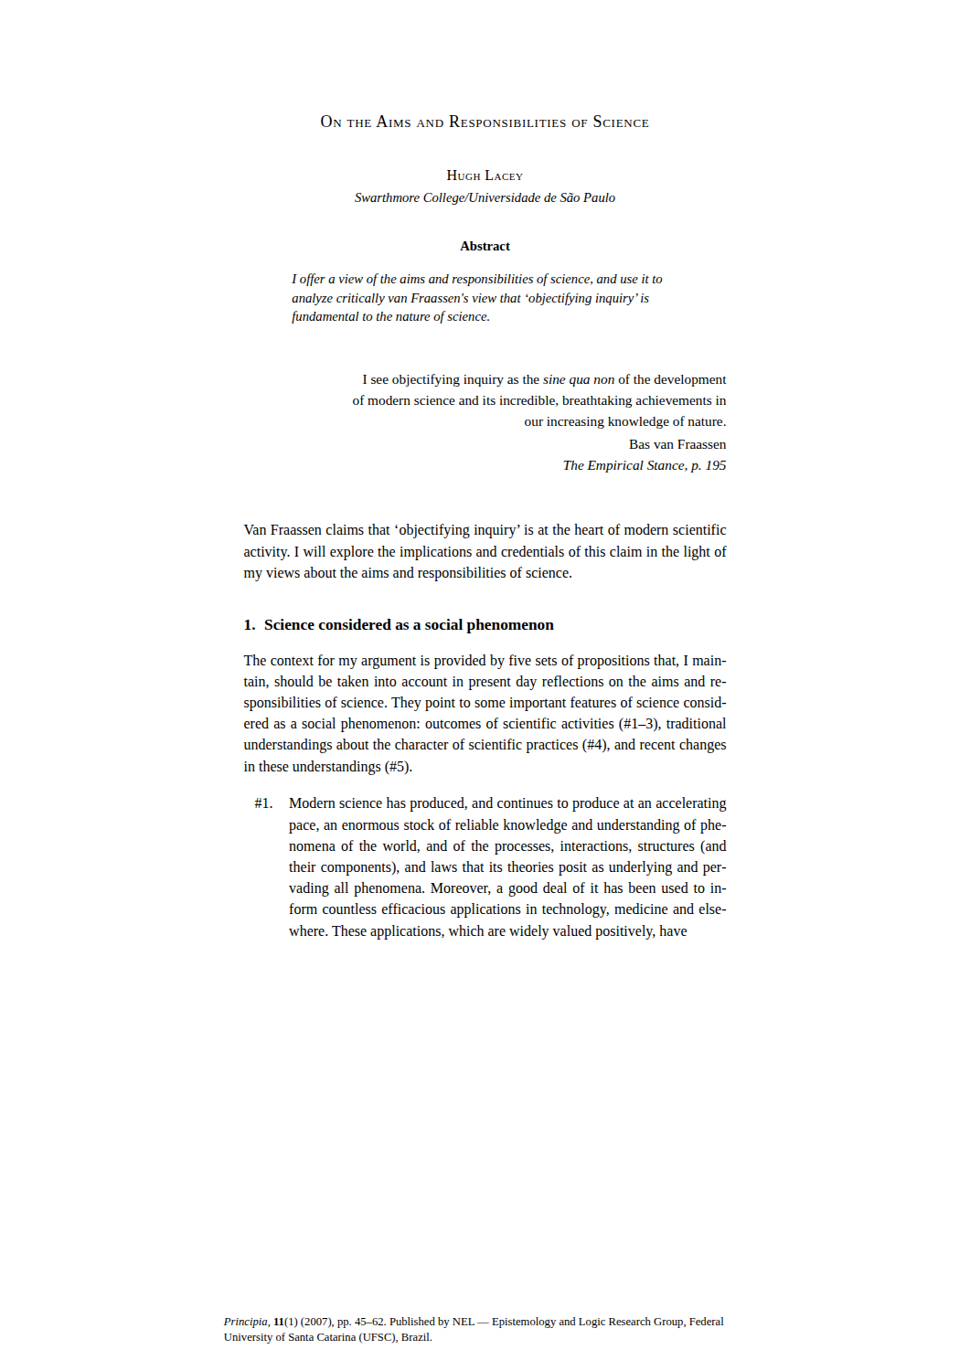On the Aims and Responsibilities of Science
Hugh Lacey
Swarthmore College/Universidade de São Paulo
Abstract
I offer a view of the aims and responsibilities of science, and use it to analyze critically van Fraassen's view that ‘objectifying inquiry’ is fundamental to the nature of science.
I see objectifying inquiry as the sine qua non of the development of modern science and its incredible, breathtaking achievements in our increasing knowledge of nature.
Bas van Fraassen
The Empirical Stance, p. 195
Van Fraassen claims that ‘objectifying inquiry’ is at the heart of modern scientific activity. I will explore the implications and credentials of this claim in the light of my views about the aims and responsibilities of science.
1. Science considered as a social phenomenon
The context for my argument is provided by five sets of propositions that, I maintain, should be taken into account in present day reflections on the aims and responsibilities of science. They point to some important features of science considered as a social phenomenon: outcomes of scientific activities (#1–3), traditional understandings about the character of scientific practices (#4), and recent changes in these understandings (#5).
#1. Modern science has produced, and continues to produce at an accelerating pace, an enormous stock of reliable knowledge and understanding of phenomena of the world, and of the processes, interactions, structures (and their components), and laws that its theories posit as underlying and pervading all phenomena. Moreover, a good deal of it has been used to inform countless efficacious applications in technology, medicine and elsewhere. These applications, which are widely valued positively, have
Principia, 11(1) (2007), pp. 45–62. Published by NEL — Epistemology and Logic Research Group, Federal University of Santa Catarina (UFSC), Brazil.